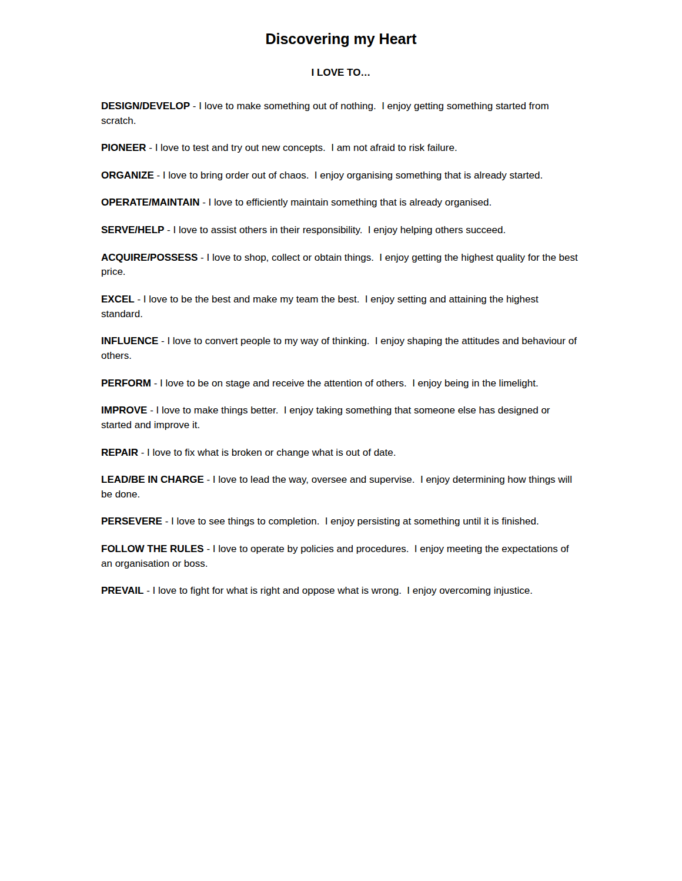Discovering my Heart
I LOVE TO…
DESIGN/DEVELOP - I love to make something out of nothing. I enjoy getting something started from scratch.
PIONEER - I love to test and try out new concepts. I am not afraid to risk failure.
ORGANIZE - I love to bring order out of chaos. I enjoy organising something that is already started.
OPERATE/MAINTAIN - I love to efficiently maintain something that is already organised.
SERVE/HELP - I love to assist others in their responsibility. I enjoy helping others succeed.
ACQUIRE/POSSESS - I love to shop, collect or obtain things. I enjoy getting the highest quality for the best price.
EXCEL - I love to be the best and make my team the best. I enjoy setting and attaining the highest standard.
INFLUENCE - I love to convert people to my way of thinking. I enjoy shaping the attitudes and behaviour of others.
PERFORM - I love to be on stage and receive the attention of others. I enjoy being in the limelight.
IMPROVE - I love to make things better. I enjoy taking something that someone else has designed or started and improve it.
REPAIR - I love to fix what is broken or change what is out of date.
LEAD/BE IN CHARGE - I love to lead the way, oversee and supervise. I enjoy determining how things will be done.
PERSEVERE - I love to see things to completion. I enjoy persisting at something until it is finished.
FOLLOW THE RULES - I love to operate by policies and procedures. I enjoy meeting the expectations of an organisation or boss.
PREVAIL - I love to fight for what is right and oppose what is wrong. I enjoy overcoming injustice.